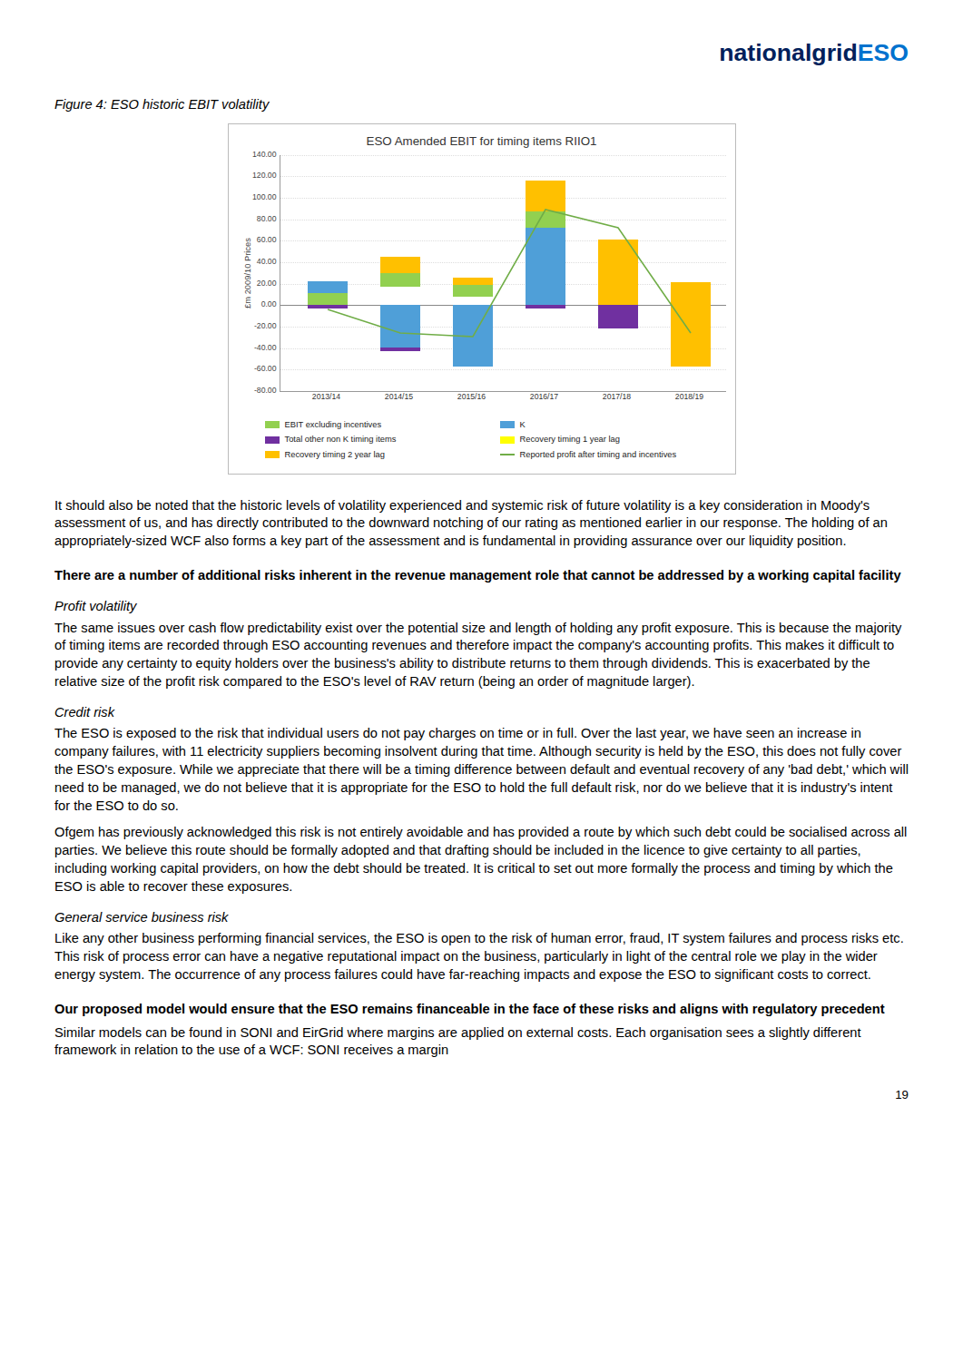national grid ESO
Figure 4: ESO historic EBIT volatility
ESO Amended EBIT for timing items RIIO1
£m 2009/10 Prices
140.00 120.00 100.00 80.00 60.00 40.00 20.00 0.00 -20.00 -40.00 -60.00 -80.00
2013/14 2014/15 2015/16 2016/17 2017/18 2018/19
EBIT excluding incentives
K
Total other non K timing items
Recovery timing 1 year lag
Recovery timing 2 year lag
Reported profit after timing and incentives
It should also be noted that the historic levels of volatility experienced and systemic risk of future volatility is a key consideration in Moody's assessment of us, and has directly contributed to the downward notching of our rating as mentioned earlier in our response. The holding of an appropriately-sized WCF also forms a key part of the assessment and is fundamental in providing assurance over our liquidity position.
There are a number of additional risks inherent in the revenue management role that cannot be addressed by a working capital facility
Profit volatility
The same issues over cash flow predictability exist over the potential size and length of holding any profit exposure. This is because the majority of timing items are recorded through ESO accounting revenues and therefore impact the company's accounting profits. This makes it difficult to provide any certainty to equity holders over the business's ability to distribute returns to them through dividends. This is exacerbated by the relative size of the profit risk compared to the ESO's level of RAV return (being an order of magnitude larger).
Credit risk
The ESO is exposed to the risk that individual users do not pay charges on time or in full. Over the last year, we have seen an increase in company failures, with 11 electricity suppliers becoming insolvent during that time. Although security is held by the ESO, this does not fully cover the ESO's exposure. While we appreciate that there will be a timing difference between default and eventual recovery of any 'bad debt,' which will need to be managed, we do not believe that it is appropriate for the ESO to hold the full default risk, nor do we believe that it is industry's intent for the ESO to do so.
Ofgem has previously acknowledged this risk is not entirely avoidable and has provided a route by which such debt could be socialised across all parties. We believe this route should be formally adopted and that drafting should be included in the licence to give certainty to all parties, including working capital providers, on how the debt should be treated. It is critical to set out more formally the process and timing by which the ESO is able to recover these exposures.
General service business risk
Like any other business performing financial services, the ESO is open to the risk of human error, fraud, IT system failures and process risks etc. This risk of process error can have a negative reputational impact on the business, particularly in light of the central role we play in the wider energy system. The occurrence of any process failures could have far-reaching impacts and expose the ESO to significant costs to correct.
Our proposed model would ensure that the ESO remains financeable in the face of these risks and aligns with regulatory precedent
Similar models can be found in SONI and EirGrid where margins are applied on external costs. Each organisation sees a slightly different framework in relation to the use of a WCF: SONI receives a margin
19